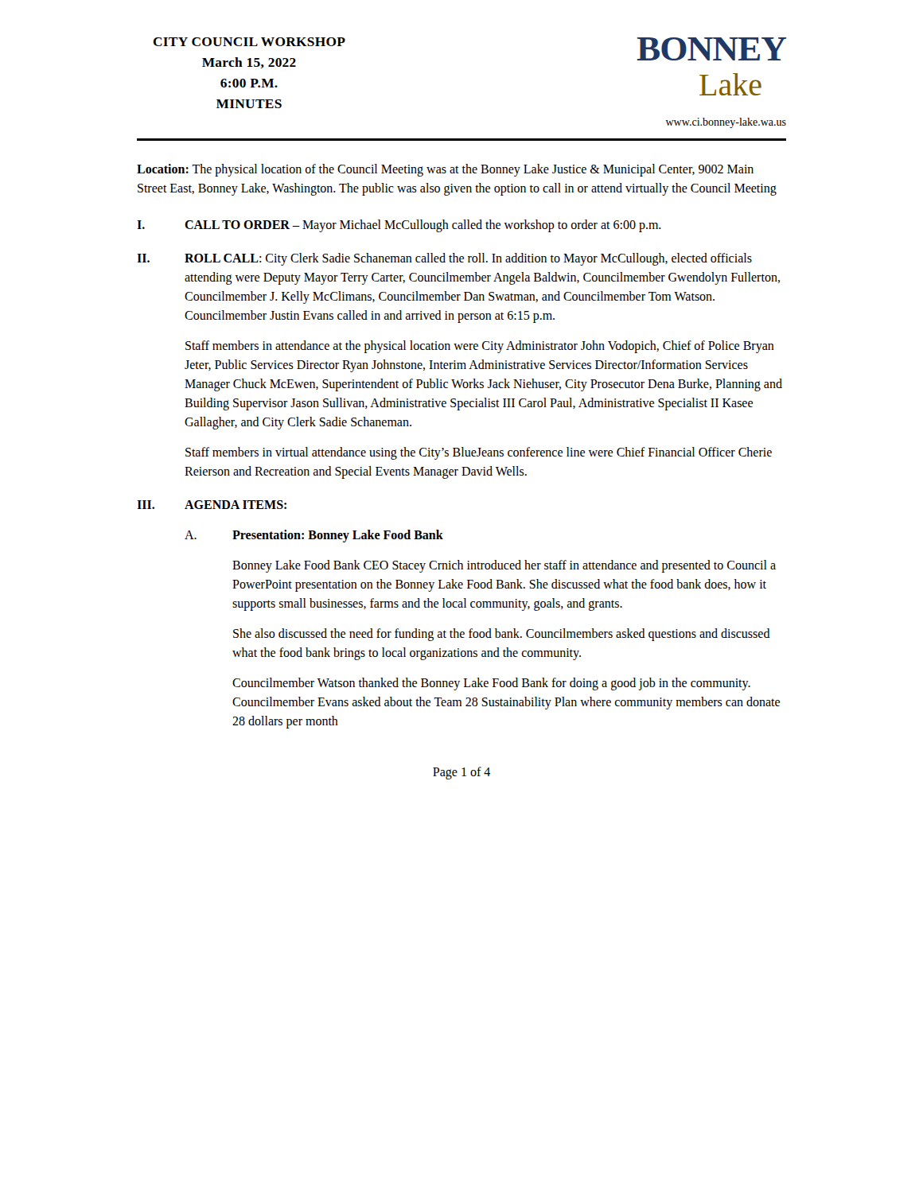CITY COUNCIL WORKSHOP
March 15, 2022
6:00 P.M.
MINUTES
BONNEY
Lake
www.ci.bonney-lake.wa.us
Location: The physical location of the Council Meeting was at the Bonney Lake Justice & Municipal Center, 9002 Main Street East, Bonney Lake, Washington. The public was also given the option to call in or attend virtually the Council Meeting
I.
CALL TO ORDER – Mayor Michael McCullough called the workshop to order at 6:00 p.m.
II.
ROLL CALL: City Clerk Sadie Schaneman called the roll. In addition to Mayor McCullough, elected officials attending were Deputy Mayor Terry Carter, Councilmember Angela Baldwin, Councilmember Gwendolyn Fullerton, Councilmember J. Kelly McClimans, Councilmember Dan Swatman, and Councilmember Tom Watson. Councilmember Justin Evans called in and arrived in person at 6:15 p.m.
Staff members in attendance at the physical location were City Administrator John Vodopich, Chief of Police Bryan Jeter, Public Services Director Ryan Johnstone, Interim Administrative Services Director/Information Services Manager Chuck McEwen, Superintendent of Public Works Jack Niehuser, City Prosecutor Dena Burke, Planning and Building Supervisor Jason Sullivan, Administrative Specialist III Carol Paul, Administrative Specialist II Kasee Gallagher, and City Clerk Sadie Schaneman.
Staff members in virtual attendance using the City’s BlueJeans conference line were Chief Financial Officer Cherie Reierson and Recreation and Special Events Manager David Wells.
III.
AGENDA ITEMS:
A.
Presentation: Bonney Lake Food Bank
Bonney Lake Food Bank CEO Stacey Crnich introduced her staff in attendance and presented to Council a PowerPoint presentation on the Bonney Lake Food Bank. She discussed what the food bank does, how it supports small businesses, farms and the local community, goals, and grants.
She also discussed the need for funding at the food bank. Councilmembers asked questions and discussed what the food bank brings to local organizations and the community.
Councilmember Watson thanked the Bonney Lake Food Bank for doing a good job in the community. Councilmember Evans asked about the Team 28 Sustainability Plan where community members can donate 28 dollars per month
Page 1 of 4